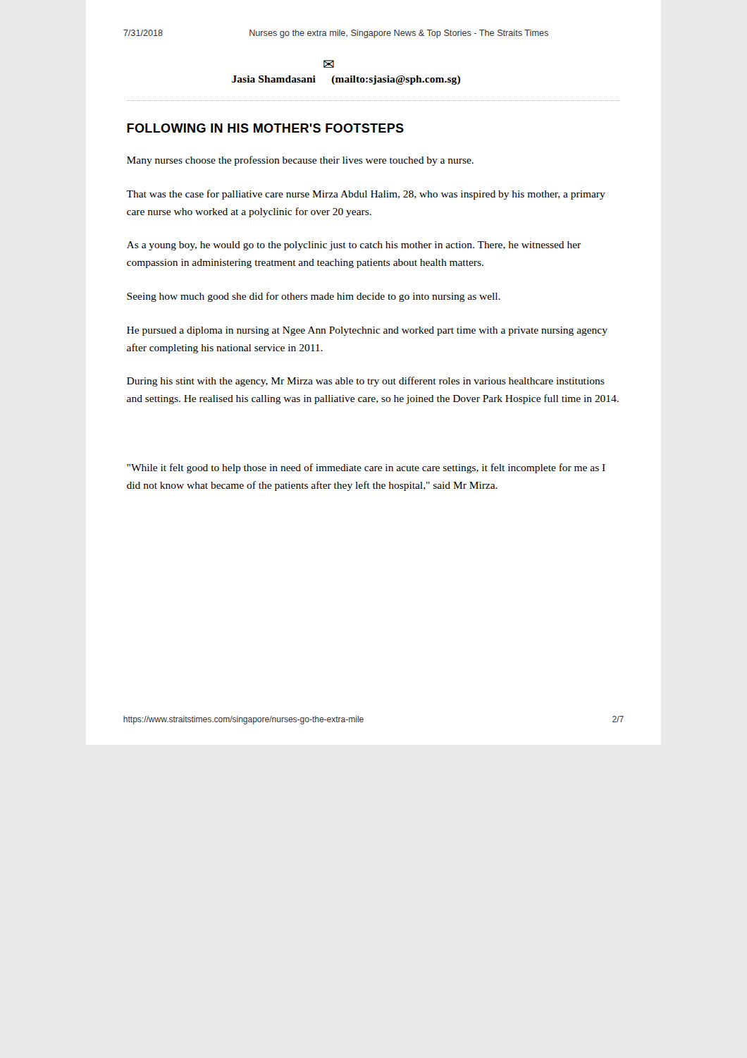7/31/2018 Nurses go the extra mile, Singapore News & Top Stories - The Straits Times
✉
Jasia Shamdasani (mailto:sjasia@sph.com.sg)
Following in his mother's footsteps
Many nurses choose the profession because their lives were touched by a nurse.
That was the case for palliative care nurse Mirza Abdul Halim, 28, who was inspired by his mother, a primary care nurse who worked at a polyclinic for over 20 years.
As a young boy, he would go to the polyclinic just to catch his mother in action. There, he witnessed her compassion in administering treatment and teaching patients about health matters.
Seeing how much good she did for others made him decide to go into nursing as well.
He pursued a diploma in nursing at Ngee Ann Polytechnic and worked part time with a private nursing agency after completing his national service in 2011.
During his stint with the agency, Mr Mirza was able to try out different roles in various healthcare institutions and settings. He realised his calling was in palliative care, so he joined the Dover Park Hospice full time in 2014.
"While it felt good to help those in need of immediate care in acute care settings, it felt incomplete for me as I did not know what became of the patients after they left the hospital," said Mr Mirza.
https://www.straitstimes.com/singapore/nurses-go-the-extra-mile 2/7